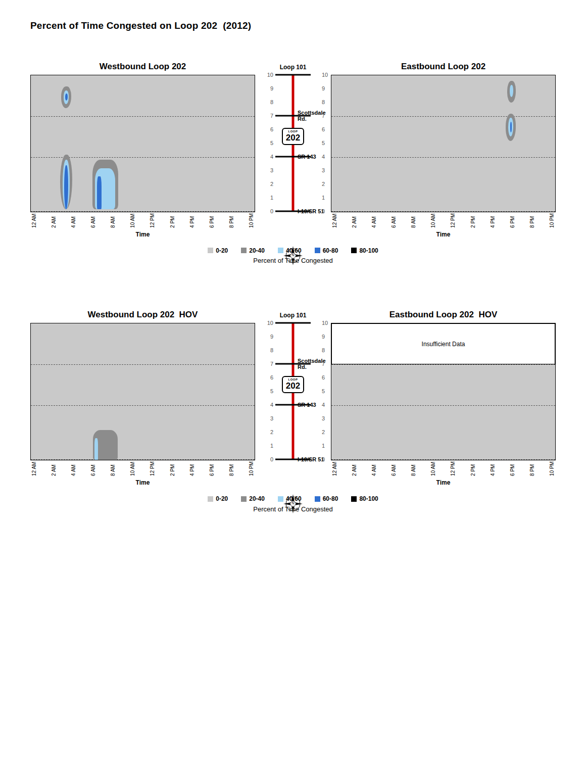Percent of Time Congested on Loop 202 (2012)
Westbound Loop 202
Loop 101
Eastbound Loop 202
12 AM 2 AM 4 AM 6 AM 8 AM 10 AM 12 PM 2 PM 4 PM 6 PM 8 PM 10 PM
Time
10 9 8 7 6 5 4 3 2 1 0
Scottsdale
Rd.
SR 143
I-10/SR 51
LOOP 202
10 9 8 7 6 5 4 3 2 1 0
N
Milepost
12 AM 2 AM 4 AM 6 AM 8 AM 10 AM 12 PM 2 PM 4 PM 6 PM 8 PM 10 PM
Time
0-20 20-40 40-60 60-80 80-100
Percent of Time Congested
Westbound Loop 202 HOV
Loop 101
Eastbound Loop 202 HOV
12 AM 2 AM 4 AM 6 AM 8 AM 10 AM 12 PM 2 PM 4 PM 6 PM 8 PM 10 PM
Time
10 9 8 7 6 5 4 3 2 1 0
Scottsdale
Rd.
SR 143
I-10/SR 51
LOOP 202
10 9 8 7 6 5 4 3 2 1 0
N
Insufficient Data
Milepost
12 AM 2 AM 4 AM 6 AM 8 AM 10 AM 12 PM 2 PM 4 PM 6 PM 8 PM 10 PM
Time
0-20 20-40 40-60 60-80 80-100
Percent of Time Congested